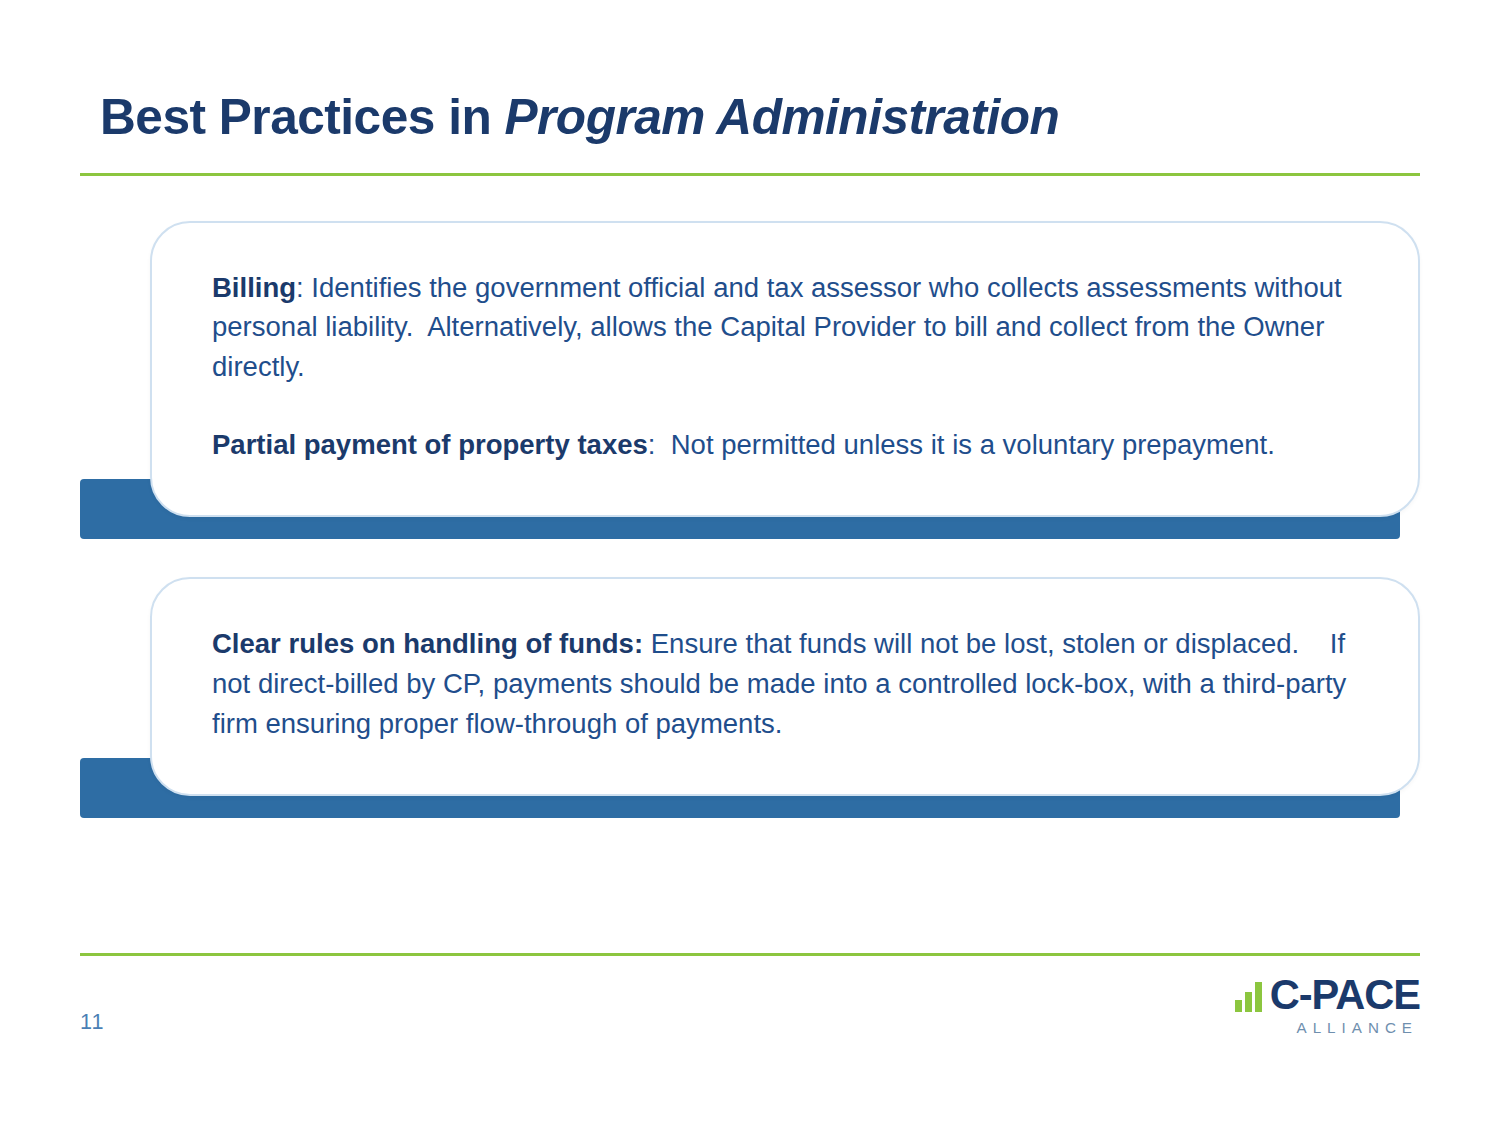Best Practices in Program Administration
Billing: Identifies the government official and tax assessor who collects assessments without personal liability. Alternatively, allows the Capital Provider to bill and collect from the Owner directly.
Partial payment of property taxes: Not permitted unless it is a voluntary prepayment.
Clear rules on handling of funds: Ensure that funds will not be lost, stolen or displaced. If not direct-billed by CP, payments should be made into a controlled lock-box, with a third-party firm ensuring proper flow-through of payments.
11
C-PACE
ALLIANCE